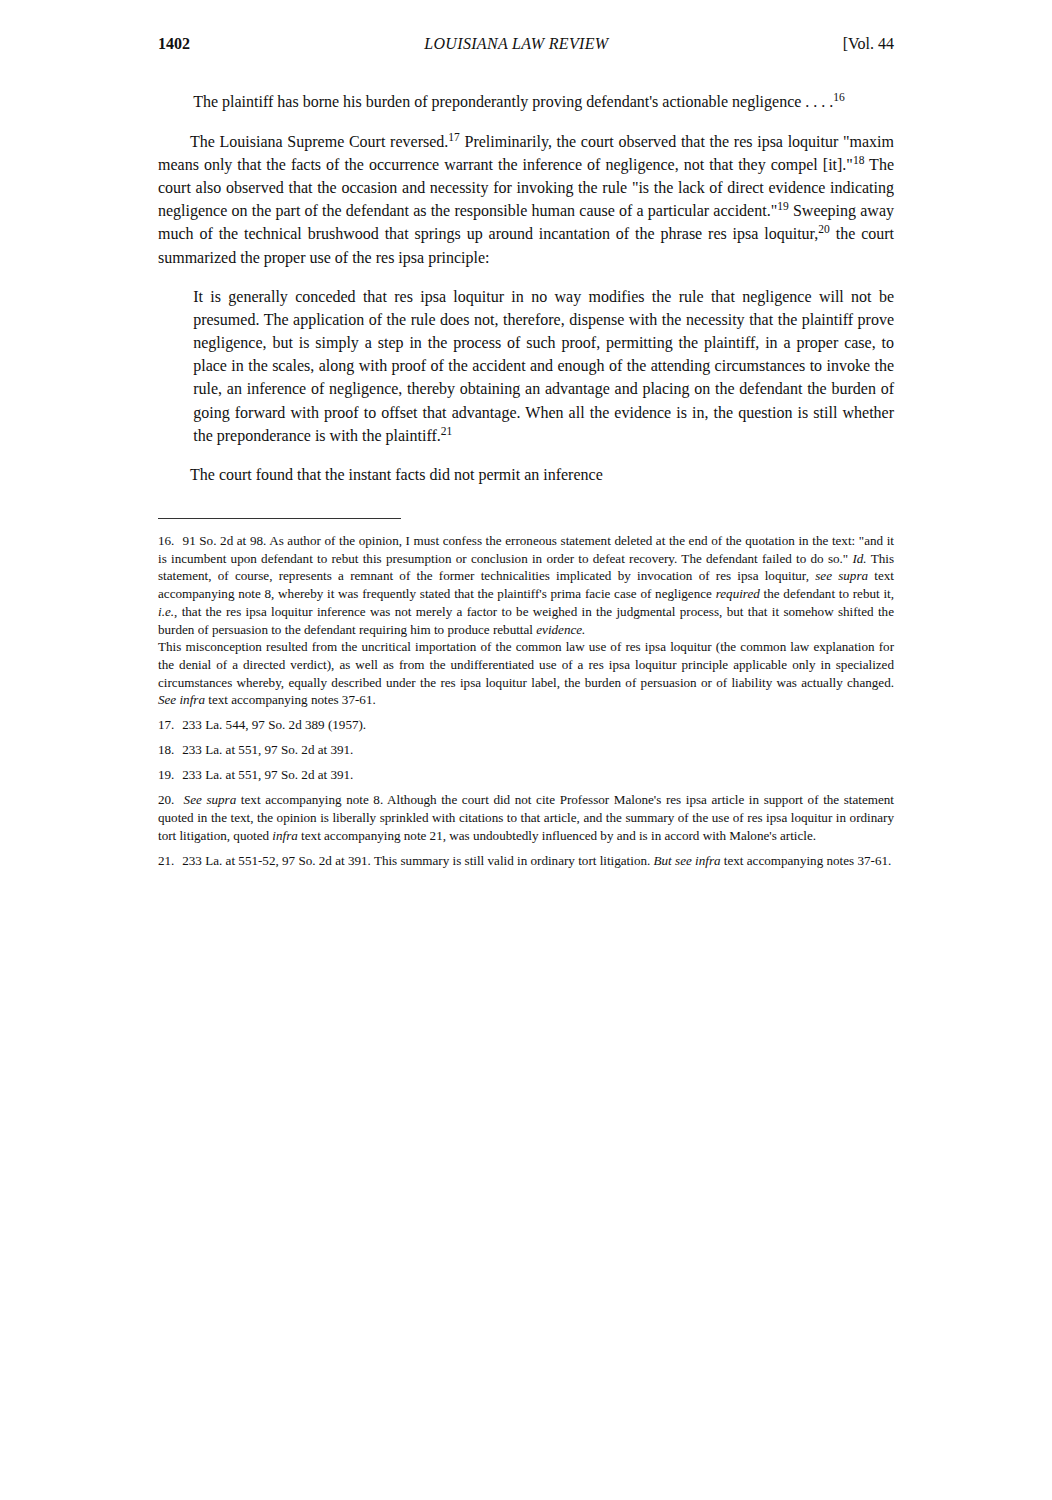1402 LOUISIANA LAW REVIEW [Vol. 44
The plaintiff has borne his burden of preponderantly proving defendant's actionable negligence . . . .16
The Louisiana Supreme Court reversed.17 Preliminarily, the court observed that the res ipsa loquitur "maxim means only that the facts of the occurrence warrant the inference of negligence, not that they compel [it]."18 The court also observed that the occasion and necessity for invoking the rule "is the lack of direct evidence indicating negligence on the part of the defendant as the responsible human cause of a particular accident."19 Sweeping away much of the technical brushwood that springs up around incantation of the phrase res ipsa loquitur,20 the court summarized the proper use of the res ipsa principle:
It is generally conceded that res ipsa loquitur in no way modifies the rule that negligence will not be presumed. The application of the rule does not, therefore, dispense with the necessity that the plaintiff prove negligence, but is simply a step in the process of such proof, permitting the plaintiff, in a proper case, to place in the scales, along with proof of the accident and enough of the attending circumstances to invoke the rule, an inference of negligence, thereby obtaining an advantage and placing on the defendant the burden of going forward with proof to offset that advantage. When all the evidence is in, the question is still whether the preponderance is with the plaintiff.21
The court found that the instant facts did not permit an inference
16. 91 So. 2d at 98. As author of the opinion, I must confess the erroneous statement deleted at the end of the quotation in the text: "and it is incumbent upon defendant to rebut this presumption or conclusion in order to defeat recovery. The defendant failed to do so." Id. This statement, of course, represents a remnant of the former technicalities implicated by invocation of res ipsa loquitur, see supra text accompanying note 8, whereby it was frequently stated that the plaintiff's prima facie case of negligence required the defendant to rebut it, i.e., that the res ipsa loquitur inference was not merely a factor to be weighed in the judgmental process, but that it somehow shifted the burden of persuasion to the defendant requiring him to produce rebuttal evidence.
This misconception resulted from the uncritical importation of the common law use of res ipsa loquitur (the common law explanation for the denial of a directed verdict), as well as from the undifferentiated use of a res ipsa loquitur principle applicable only in specialized circumstances whereby, equally described under the res ipsa loquitur label, the burden of persuasion or of liability was actually changed. See infra text accompanying notes 37-61.
17. 233 La. 544, 97 So. 2d 389 (1957).
18. 233 La. at 551, 97 So. 2d at 391.
19. 233 La. at 551, 97 So. 2d at 391.
20. See supra text accompanying note 8. Although the court did not cite Professor Malone's res ipsa article in support of the statement quoted in the text, the opinion is liberally sprinkled with citations to that article, and the summary of the use of res ipsa loquitur in ordinary tort litigation, quoted infra text accompanying note 21, was undoubtedly influenced by and is in accord with Malone's article.
21. 233 La. at 551-52, 97 So. 2d at 391. This summary is still valid in ordinary tort litigation. But see infra text accompanying notes 37-61.